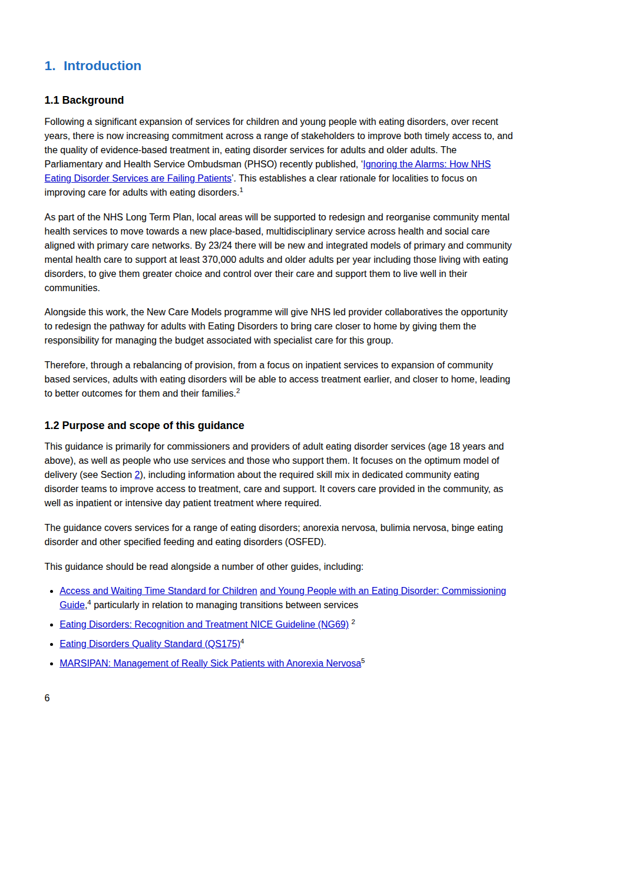1. Introduction
1.1 Background
Following a significant expansion of services for children and young people with eating disorders, over recent years, there is now increasing commitment across a range of stakeholders to improve both timely access to, and the quality of evidence-based treatment in, eating disorder services for adults and older adults. The Parliamentary and Health Service Ombudsman (PHSO) recently published, ‘Ignoring the Alarms: How NHS Eating Disorder Services are Failing Patients’. This establishes a clear rationale for localities to focus on improving care for adults with eating disorders.1
As part of the NHS Long Term Plan, local areas will be supported to redesign and reorganise community mental health services to move towards a new place-based, multidisciplinary service across health and social care aligned with primary care networks. By 23/24 there will be new and integrated models of primary and community mental health care to support at least 370,000 adults and older adults per year including those living with eating disorders, to give them greater choice and control over their care and support them to live well in their communities.
Alongside this work, the New Care Models programme will give NHS led provider collaboratives the opportunity to redesign the pathway for adults with Eating Disorders to bring care closer to home by giving them the responsibility for managing the budget associated with specialist care for this group.
Therefore, through a rebalancing of provision, from a focus on inpatient services to expansion of community based services, adults with eating disorders will be able to access treatment earlier, and closer to home, leading to better outcomes for them and their families.2
1.2 Purpose and scope of this guidance
This guidance is primarily for commissioners and providers of adult eating disorder services (age 18 years and above), as well as people who use services and those who support them. It focuses on the optimum model of delivery (see Section 2), including information about the required skill mix in dedicated community eating disorder teams to improve access to treatment, care and support. It covers care provided in the community, as well as inpatient or intensive day patient treatment where required.
The guidance covers services for a range of eating disorders; anorexia nervosa, bulimia nervosa, binge eating disorder and other specified feeding and eating disorders (OSFED).
This guidance should be read alongside a number of other guides, including:
Access and Waiting Time Standard for Children and Young People with an Eating Disorder: Commissioning Guide,4 particularly in relation to managing transitions between services
Eating Disorders: Recognition and Treatment NICE Guideline (NG69) 2
Eating Disorders Quality Standard (QS175)4
MARSIPAN: Management of Really Sick Patients with Anorexia Nervosa5
6